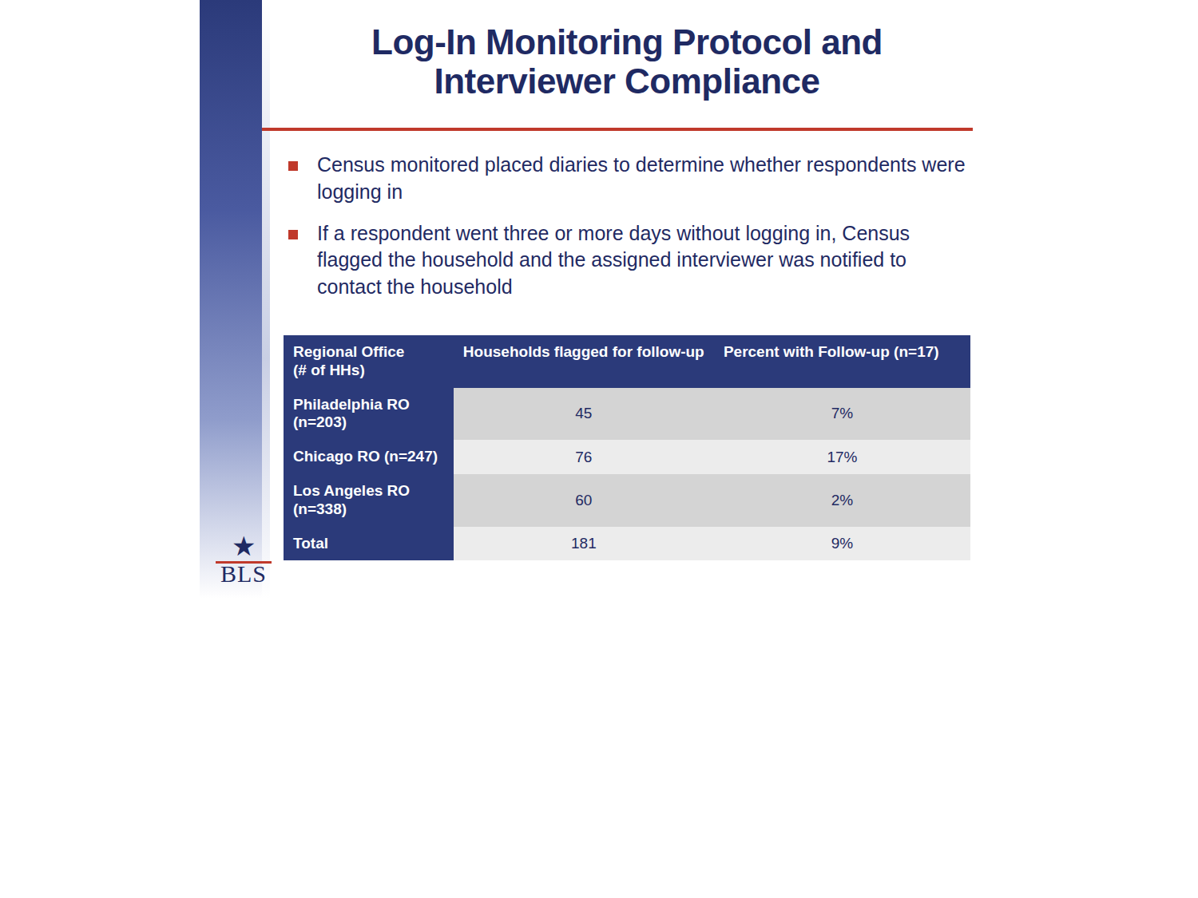Log-In Monitoring Protocol and
Interviewer Compliance
Census monitored placed diaries to determine whether respondents were logging in
If a respondent went three or more days without logging in, Census flagged the household and the assigned interviewer was notified to contact the household
| Regional Office (# of HHs) | Households flagged for follow-up | Percent with Follow-up (n=17) |
| --- | --- | --- |
| Philadelphia RO (n=203) | 45 | 7% |
| Chicago RO (n=247) | 76 | 17% |
| Los Angeles RO (n=338) | 60 | 2% |
| Total | 181 | 9% |
★
BLS